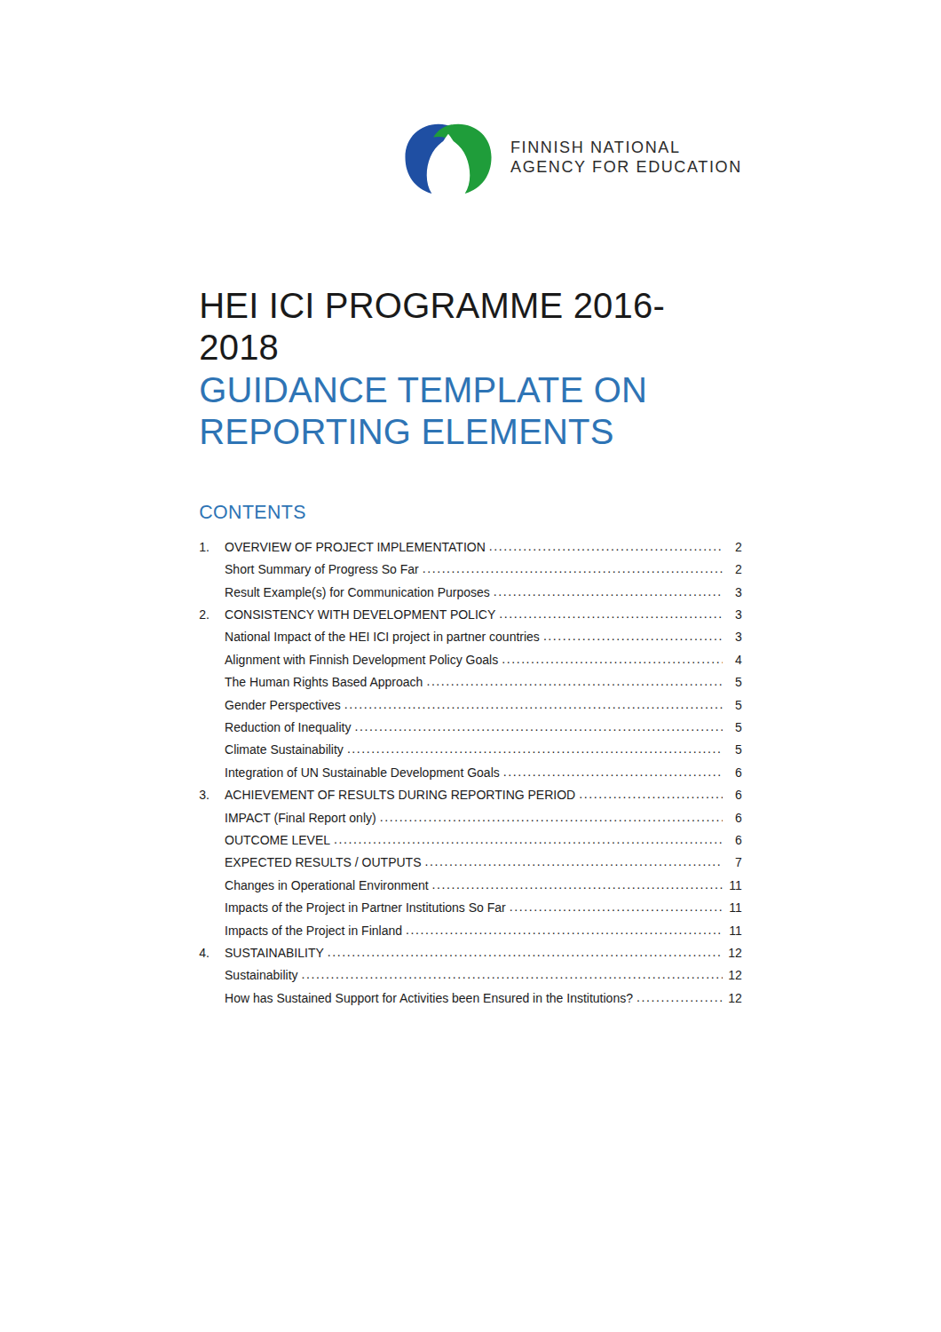Finnish National
Agency for Education
HEI ICI PROGRAMME 2016-2018 GUIDANCE TEMPLATE ON REPORTING ELEMENTS
CONTENTS
1. OVERVIEW OF PROJECT IMPLEMENTATION ........................................................................................................... 2
Short Summary of Progress So Far ......................................................................................................... 2
Result Example(s) for Communication Purposes ..................................................................................... 3
2. CONSISTENCY WITH DEVELOPMENT POLICY ..................................................................................... 3
National Impact of the HEI ICI project in partner countries ....................................................................... 3
Alignment with Finnish Development Policy Goals .................................................................................. 4
The Human Rights Based Approach ....................................................................................................... 5
Gender Perspectives ......................................................................................................................... 5
Reduction of Inequality ..................................................................................................................... 5
Climate Sustainability ....................................................................................................................... 5
Integration of UN Sustainable Development Goals .................................................................................. 6
3. ACHIEVEMENT OF RESULTS DURING REPORTING PERIOD ..................................................................... 6
IMPACT (Final Report only) ............................................................................................................... 6
OUTCOME LEVEL ............................................................................................................................. 6
EXPECTED RESULTS / OUTPUTS ......................................................................................................... 7
Changes in Operational Environment ................................................................................................... 11
Impacts of the Project in Partner Institutions So Far ........................................................................... 11
Impacts of the Project in Finland ........................................................................................................... 11
4. SUSTAINABILITY ............................................................................................................................. 12
Sustainability ................................................................................................................................. 12
How has Sustained Support for Activities been Ensured in the Institutions? ......................................................... 12